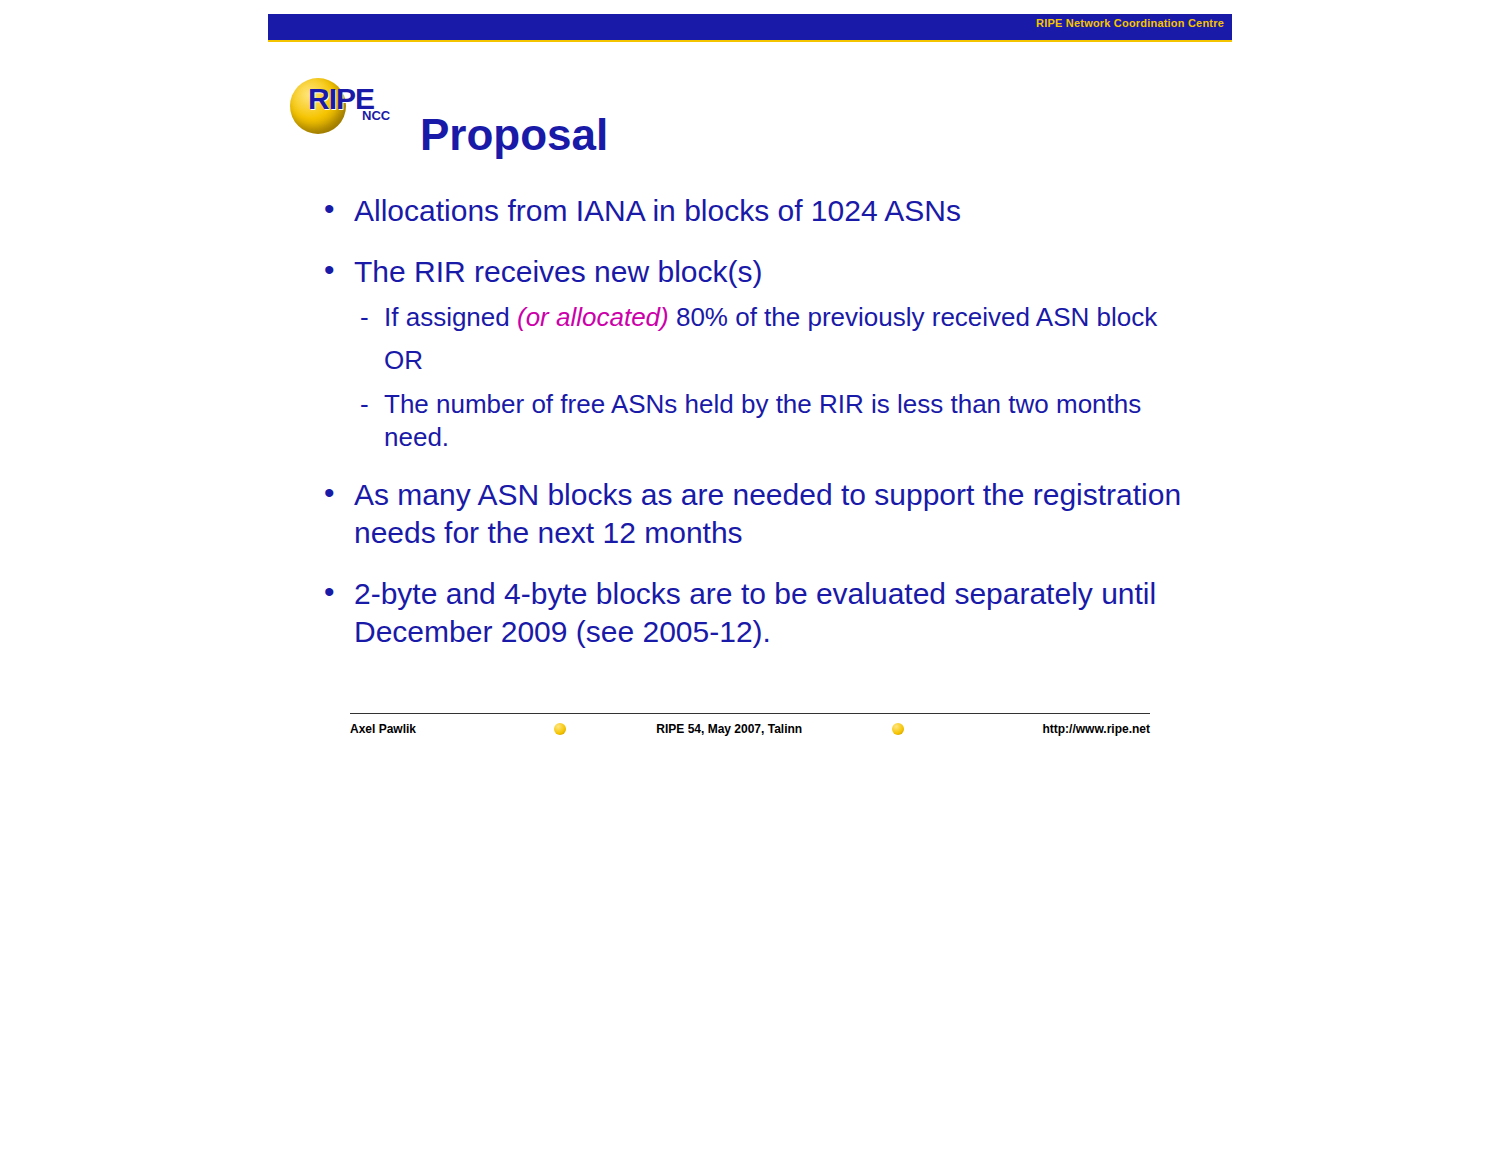RIPE Network Coordination Centre
RIPE NCC
Proposal
Allocations from IANA in blocks of 1024 ASNs
The RIR receives new block(s)
If assigned (or allocated) 80% of the previously received ASN block
OR
The number of free ASNs held by the RIR is less than two months need.
As many ASN blocks as are needed to support the registration needs for the next 12 months
2-byte and 4-byte blocks are to be evaluated separately until December 2009 (see 2005-12).
Axel Pawlik RIPE 54, May 2007, Talinn http://www.ripe.net